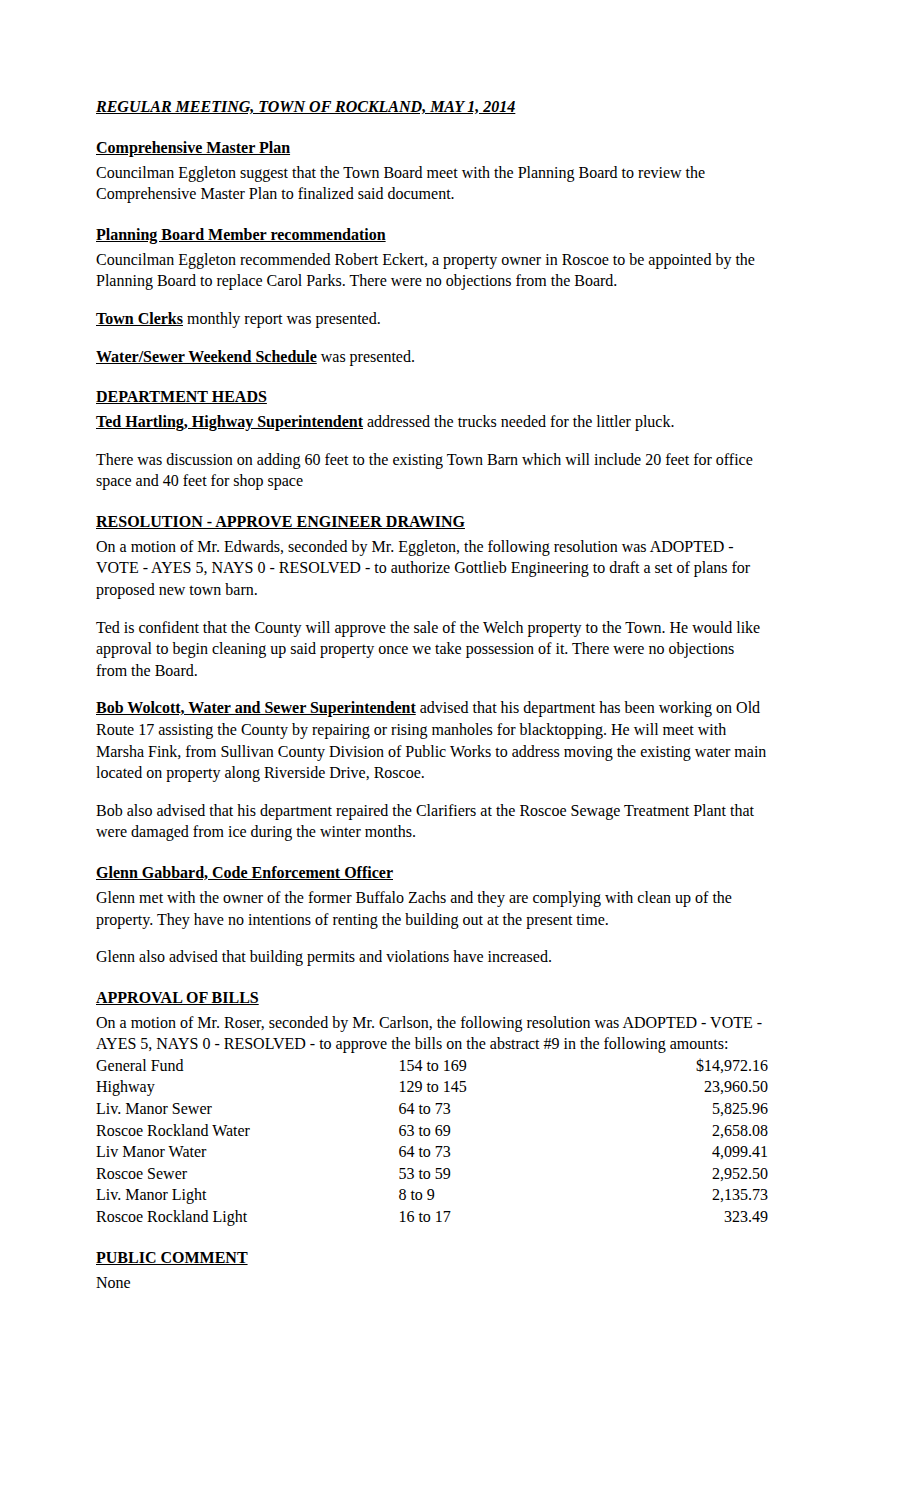REGULAR MEETING, TOWN OF ROCKLAND, MAY 1, 2014
Comprehensive Master Plan
Councilman Eggleton suggest that the Town Board meet with the Planning Board to review the Comprehensive Master Plan to finalized said document.
Planning Board Member recommendation
Councilman Eggleton recommended Robert Eckert, a property owner in Roscoe to be appointed by the Planning Board to replace Carol Parks. There were no objections from the Board.
Town Clerks monthly report was presented.
Water/Sewer Weekend Schedule was presented.
DEPARTMENT HEADS
Ted Hartling, Highway Superintendent addressed the trucks needed for the littler pluck.
There was discussion on adding 60 feet to the existing Town Barn which will include 20 feet for office space and 40 feet for shop space
RESOLUTION - APPROVE ENGINEER DRAWING
On a motion of Mr. Edwards, seconded by Mr. Eggleton, the following resolution was ADOPTED - VOTE - AYES 5, NAYS 0 - RESOLVED - to authorize Gottlieb Engineering to draft a set of plans for proposed new town barn.
Ted is confident that the County will approve the sale of the Welch property to the Town. He would like approval to begin cleaning up said property once we take possession of it. There were no objections from the Board.
Bob Wolcott, Water and Sewer Superintendent advised that his department has been working on Old Route 17 assisting the County by repairing or rising manholes for blacktopping. He will meet with Marsha Fink, from Sullivan County Division of Public Works to address moving the existing water main located on property along Riverside Drive, Roscoe.
Bob also advised that his department repaired the Clarifiers at the Roscoe Sewage Treatment Plant that were damaged from ice during the winter months.
Glenn Gabbard, Code Enforcement Officer
Glenn met with the owner of the former Buffalo Zachs and they are complying with clean up of the property. They have no intentions of renting the building out at the present time.
Glenn also advised that building permits and violations have increased.
APPROVAL OF BILLS
On a motion of Mr. Roser, seconded by Mr. Carlson, the following resolution was ADOPTED - VOTE - AYES 5, NAYS 0 - RESOLVED - to approve the bills on the abstract #9 in the following amounts:
| General Fund | 154 to 169 | $14,972.16 |
| Highway | 129 to 145 | 23,960.50 |
| Liv. Manor Sewer | 64 to 73 | 5,825.96 |
| Roscoe Rockland Water | 63 to 69 | 2,658.08 |
| Liv Manor Water | 64 to 73 | 4,099.41 |
| Roscoe Sewer | 53 to 59 | 2,952.50 |
| Liv. Manor Light | 8 to 9 | 2,135.73 |
| Roscoe Rockland Light | 16 to 17 | 323.49 |
PUBLIC COMMENT
None